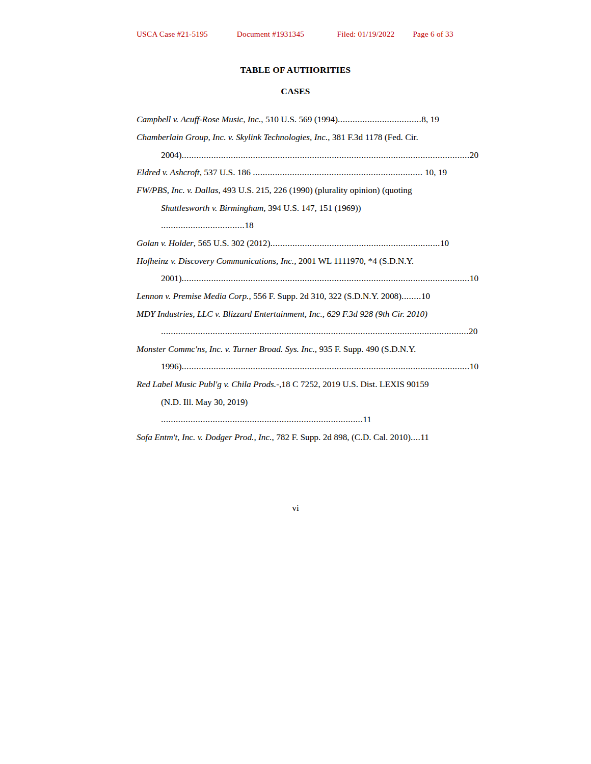USCA Case #21-5195 Document #1931345 Filed: 01/19/2022 Page 6 of 33
TABLE OF AUTHORITIES
CASES
Campbell v. Acuff-Rose Music, Inc., 510 U.S. 569 (1994).................................. 8, 19
Chamberlain Group, Inc. v. Skylink Technologies, Inc., 381 F.3d 1178 (Fed. Cir. 2004)..................................................................................................................... 20
Eldred v. Ashcroft, 537 U.S. 186 ..................................................................... 10, 19
FW/PBS, Inc. v. Dallas, 493 U.S. 215, 226 (1990) (plurality opinion) (quoting Shuttlesworth v. Birmingham, 394 U.S. 147, 151 (1969)) .................................. 18
Golan v. Holder, 565 U.S. 302 (2012)..................................................................... 10
Hofheinz v. Discovery Communications, Inc., 2001 WL 1111970, *4 (S.D.N.Y. 2001)..................................................................................................................... 10
Lennon v. Premise Media Corp., 556 F. Supp. 2d 310, 322 (S.D.N.Y. 2008)........ 10
MDY Industries, LLC v. Blizzard Entertainment, Inc., 629 F.3d 928 (9th Cir. 2010) ............................................................................................................................. 20
Monster Commc'ns, Inc. v. Turner Broad. Sys. Inc., 935 F. Supp. 490 (S.D.N.Y. 1996)..................................................................................................................... 10
Red Label Music Publ'g v. Chila Prods.-,18 C 7252, 2019 U.S. Dist. LEXIS 90159 (N.D. Ill. May 30, 2019) .................................................................................. 11
Sofa Entm't, Inc. v. Dodger Prod., Inc., 782 F. Supp. 2d 898, (C.D. Cal. 2010).... 11
vi